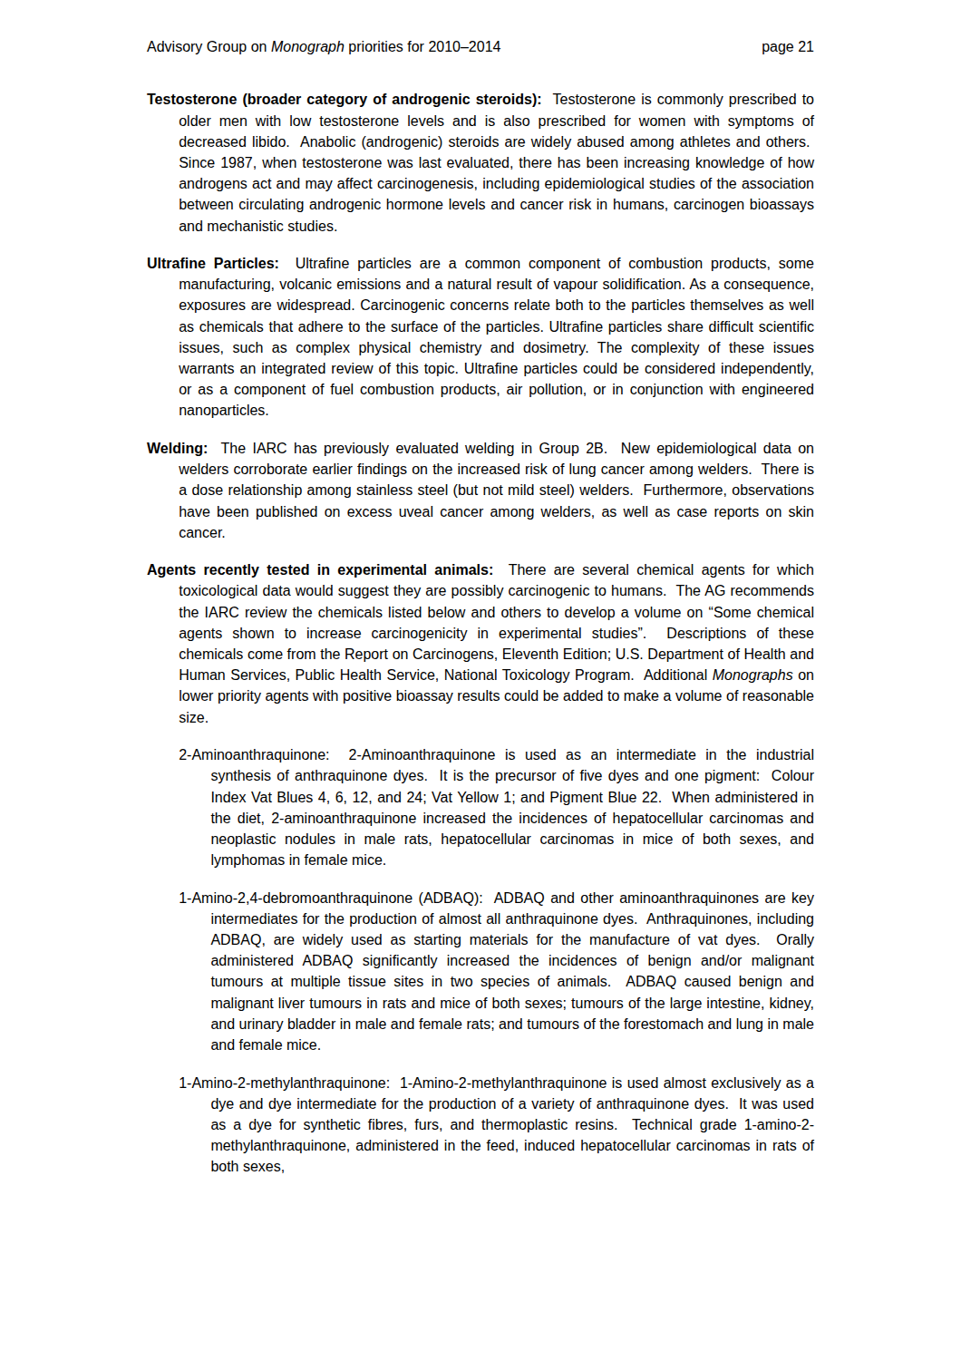Advisory Group on Monograph priorities for 2010–2014 page 21
Testosterone (broader category of androgenic steroids): Testosterone is commonly prescribed to older men with low testosterone levels and is also prescribed for women with symptoms of decreased libido. Anabolic (androgenic) steroids are widely abused among athletes and others. Since 1987, when testosterone was last evaluated, there has been increasing knowledge of how androgens act and may affect carcinogenesis, including epidemiological studies of the association between circulating androgenic hormone levels and cancer risk in humans, carcinogen bioassays and mechanistic studies.
Ultrafine Particles: Ultrafine particles are a common component of combustion products, some manufacturing, volcanic emissions and a natural result of vapour solidification. As a consequence, exposures are widespread. Carcinogenic concerns relate both to the particles themselves as well as chemicals that adhere to the surface of the particles. Ultrafine particles share difficult scientific issues, such as complex physical chemistry and dosimetry. The complexity of these issues warrants an integrated review of this topic. Ultrafine particles could be considered independently, or as a component of fuel combustion products, air pollution, or in conjunction with engineered nanoparticles.
Welding: The IARC has previously evaluated welding in Group 2B. New epidemiological data on welders corroborate earlier findings on the increased risk of lung cancer among welders. There is a dose relationship among stainless steel (but not mild steel) welders. Furthermore, observations have been published on excess uveal cancer among welders, as well as case reports on skin cancer.
Agents recently tested in experimental animals: There are several chemical agents for which toxicological data would suggest they are possibly carcinogenic to humans. The AG recommends the IARC review the chemicals listed below and others to develop a volume on “Some chemical agents shown to increase carcinogenicity in experimental studies”. Descriptions of these chemicals come from the Report on Carcinogens, Eleventh Edition; U.S. Department of Health and Human Services, Public Health Service, National Toxicology Program. Additional Monographs on lower priority agents with positive bioassay results could be added to make a volume of reasonable size.
2-Aminoanthraquinone: 2-Aminoanthraquinone is used as an intermediate in the industrial synthesis of anthraquinone dyes. It is the precursor of five dyes and one pigment: Colour Index Vat Blues 4, 6, 12, and 24; Vat Yellow 1; and Pigment Blue 22. When administered in the diet, 2-aminoanthraquinone increased the incidences of hepatocellular carcinomas and neoplastic nodules in male rats, hepatocellular carcinomas in mice of both sexes, and lymphomas in female mice.
1-Amino-2,4-debromoanthraquinone (ADBAQ): ADBAQ and other aminoanthraquinones are key intermediates for the production of almost all anthraquinone dyes. Anthraquinones, including ADBAQ, are widely used as starting materials for the manufacture of vat dyes. Orally administered ADBAQ significantly increased the incidences of benign and/or malignant tumours at multiple tissue sites in two species of animals. ADBAQ caused benign and malignant liver tumours in rats and mice of both sexes; tumours of the large intestine, kidney, and urinary bladder in male and female rats; and tumours of the forestomach and lung in male and female mice.
1-Amino-2-methylanthraquinone: 1-Amino-2-methylanthraquinone is used almost exclusively as a dye and dye intermediate for the production of a variety of anthraquinone dyes. It was used as a dye for synthetic fibres, furs, and thermoplastic resins. Technical grade 1-amino-2-methylanthraquinone, administered in the feed, induced hepatocellular carcinomas in rats of both sexes,